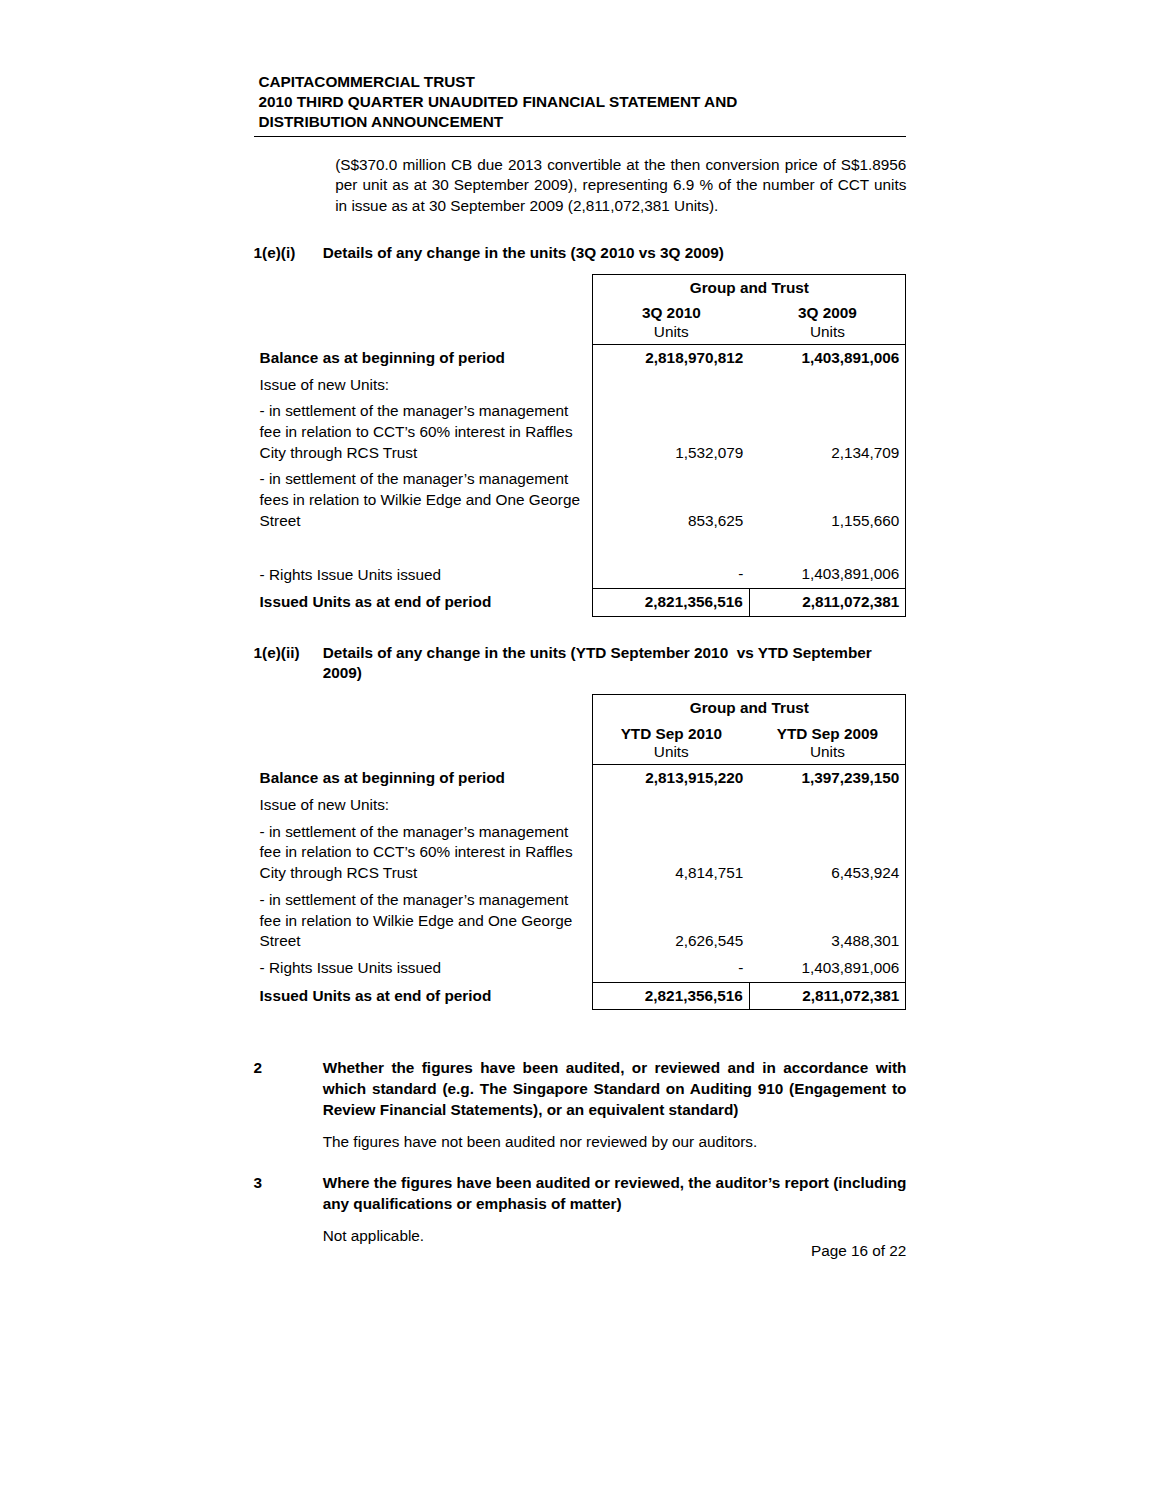CAPITACOMMERCIAL TRUST
2010 THIRD QUARTER UNAUDITED FINANCIAL STATEMENT AND
DISTRIBUTION ANNOUNCEMENT
(S$370.0 million CB due 2013 convertible at the then conversion price of S$1.8956 per unit as at 30 September 2009), representing 6.9 % of the number of CCT units in issue as at 30 September 2009 (2,811,072,381 Units).
1(e)(i)
Details of any change in the units (3Q 2010 vs 3Q 2009)
| | Group and Trust |
| | 3Q 2010 Units | 3Q 2009 Units |
| Balance as at beginning of period | 2,818,970,812 | 1,403,891,006 |
| Issue of new Units: | | |
| - in settlement of the manager’s management fee in relation to CCT’s 60% interest in Raffles City through RCS Trust | 1,532,079 | 2,134,709 |
| - in settlement of the manager’s management fees in relation to Wilkie Edge and One George Street | 853,625 | 1,155,660 |
| - Rights Issue Units issued | - | 1,403,891,006 |
| Issued Units as at end of period | 2,821,356,516 | 2,811,072,381 |
1(e)(ii)
Details of any change in the units (YTD September 2010 vs YTD September 2009)
| | Group and Trust |
| | YTD Sep 2010 Units | YTD Sep 2009 Units |
| Balance as at beginning of period | 2,813,915,220 | 1,397,239,150 |
| Issue of new Units: | | |
| - in settlement of the manager’s management fee in relation to CCT’s 60% interest in Raffles City through RCS Trust | 4,814,751 | 6,453,924 |
| - in settlement of the manager’s management fee in relation to Wilkie Edge and One George Street | 2,626,545 | 3,488,301 |
| - Rights Issue Units issued | - | 1,403,891,006 |
| Issued Units as at end of period | 2,821,356,516 | 2,811,072,381 |
2
Whether the figures have been audited, or reviewed and in accordance with which standard (e.g. The Singapore Standard on Auditing 910 (Engagement to Review Financial Statements), or an equivalent standard)
The figures have not been audited nor reviewed by our auditors.
3
Where the figures have been audited or reviewed, the auditor’s report (including any qualifications or emphasis of matter)
Not applicable.
Page 16 of 22